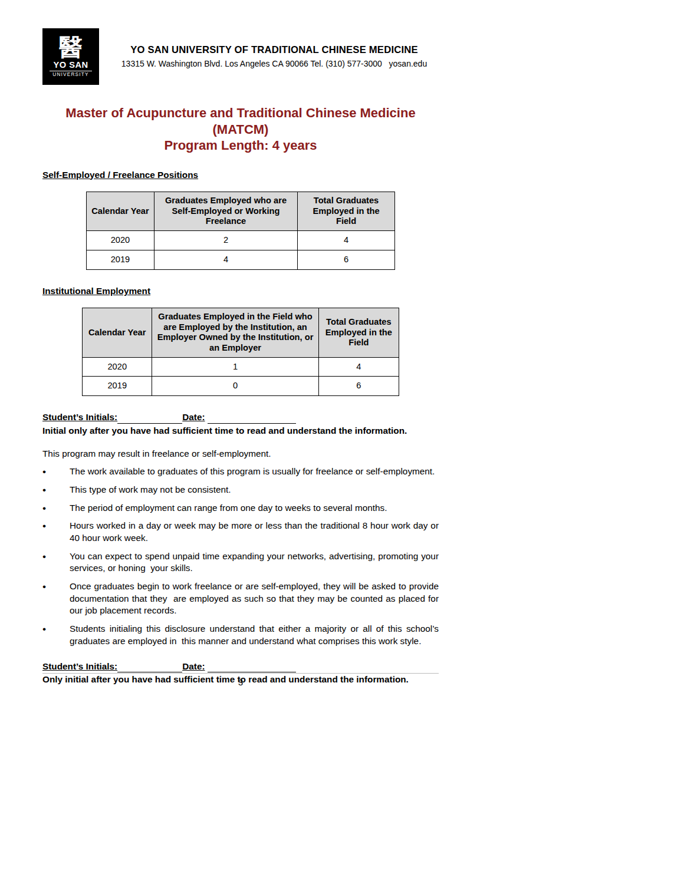醫 YO SAN UNIVERSITY
YO SAN UNIVERSITY OF TRADITIONAL CHINESE MEDICINE
13315 W. Washington Blvd. Los Angeles CA 90066 Tel. (310) 577-3000 yosan.edu
Master of Acupuncture and Traditional Chinese Medicine (MATCM)
Program Length: 4 years
Self-Employed / Freelance Positions
| Calendar Year | Graduates Employed who are Self-Employed or Working Freelance | Total Graduates Employed in the Field |
| --- | --- | --- |
| 2020 | 2 | 4 |
| 2019 | 4 | 6 |
Institutional Employment
| Calendar Year | Graduates Employed in the Field who are Employed by the Institution, an Employer Owned by the Institution, or an Employer | Total Graduates Employed in the Field |
| --- | --- | --- |
| 2020 | 1 | 4 |
| 2019 | 0 | 6 |
Student’s Initials: Date:
Initial only after you have had sufficient time to read and understand the information.
This program may result in freelance or self-employment.
The work available to graduates of this program is usually for freelance or self-employment.
This type of work may not be consistent.
The period of employment can range from one day to weeks to several months.
Hours worked in a day or week may be more or less than the traditional 8 hour work day or 40 hour work week.
You can expect to spend unpaid time expanding your networks, advertising, promoting your services, or honing your skills.
Once graduates begin to work freelance or are self-employed, they will be asked to provide documentation that they are employed as such so that they may be counted as placed for our job placement records.
Students initialing this disclosure understand that either a majority or all of this school’s graduates are employed in this manner and understand what comprises this work style.
Student’s Initials: Date:
Only initial after you have had sufficient time to read and understand the information.
3